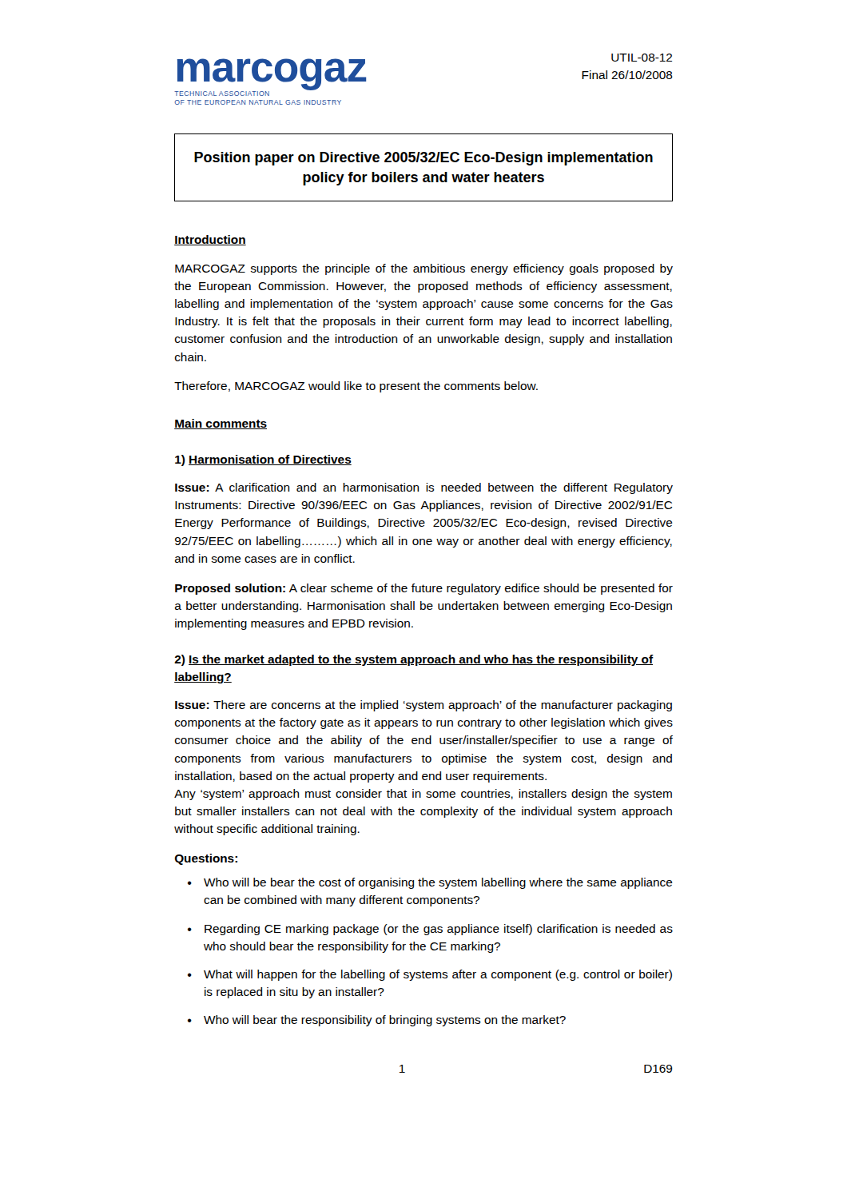marcogaz Technical Association
of the European Natural Gas Industry
UTIL-08-12
Final 26/10/2008
Position paper on Directive 2005/32/EC Eco-Design implementation policy for boilers and water heaters
Introduction
MARCOGAZ supports the principle of the ambitious energy efficiency goals proposed by the European Commission. However, the proposed methods of efficiency assessment, labelling and implementation of the ‘system approach’ cause some concerns for the Gas Industry. It is felt that the proposals in their current form may lead to incorrect labelling, customer confusion and the introduction of an unworkable design, supply and installation chain.
Therefore, MARCOGAZ would like to present the comments below.
Main comments
1) Harmonisation of Directives
Issue: A clarification and an harmonisation is needed between the different Regulatory Instruments: Directive 90/396/EEC on Gas Appliances, revision of Directive 2002/91/EC Energy Performance of Buildings, Directive 2005/32/EC Eco-design, revised Directive 92/75/EEC on labelling………) which all in one way or another deal with energy efficiency, and in some cases are in conflict.
Proposed solution: A clear scheme of the future regulatory edifice should be presented for a better understanding. Harmonisation shall be undertaken between emerging Eco-Design implementing measures and EPBD revision.
2) Is the market adapted to the system approach and who has the responsibility of labelling?
Issue: There are concerns at the implied ‘system approach’ of the manufacturer packaging components at the factory gate as it appears to run contrary to other legislation which gives consumer choice and the ability of the end user/installer/specifier to use a range of components from various manufacturers to optimise the system cost, design and installation, based on the actual property and end user requirements.
Any ‘system’ approach must consider that in some countries, installers design the system but smaller installers can not deal with the complexity of the individual system approach without specific additional training.
Questions:
Who will be bear the cost of organising the system labelling where the same appliance can be combined with many different components?
Regarding CE marking package (or the gas appliance itself) clarification is needed as who should bear the responsibility for the CE marking?
What will happen for the labelling of systems after a component (e.g. control or boiler) is replaced in situ by an installer?
Who will bear the responsibility of bringing systems on the market?
1
D169